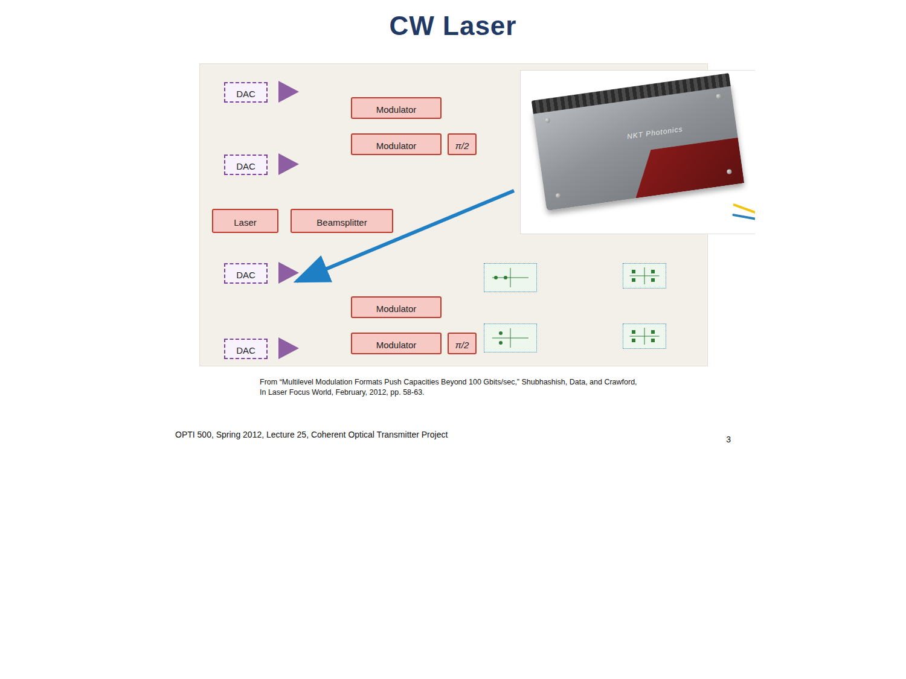CW Laser
DAC
Modulator
Modulator
π/2
DAC
Laser
Beamsplitter
DAC
Modulator
Modulator
π/2
DAC
NKT Photonics
From “Multilevel Modulation Formats Push Capacities Beyond 100 Gbits/sec,” Shubhashish, Data, and Crawford,
In Laser Focus World, February, 2012, pp. 58-63.
OPTI 500, Spring 2012, Lecture 25, Coherent Optical Transmitter Project
3